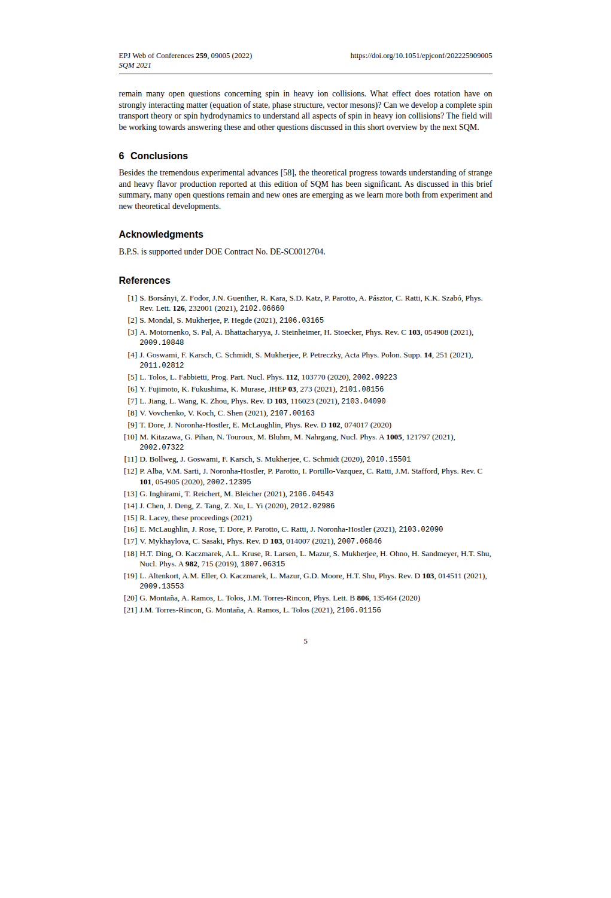EPJ Web of Conferences 259, 09005 (2022)
SQM 2021
https://doi.org/10.1051/epjconf/202225909005
remain many open questions concerning spin in heavy ion collisions. What effect does rotation have on strongly interacting matter (equation of state, phase structure, vector mesons)? Can we develop a complete spin transport theory or spin hydrodynamics to understand all aspects of spin in heavy ion collisions? The field will be working towards answering these and other questions discussed in this short overview by the next SQM.
6 Conclusions
Besides the tremendous experimental advances [58], the theoretical progress towards understanding of strange and heavy flavor production reported at this edition of SQM has been significant. As discussed in this brief summary, many open questions remain and new ones are emerging as we learn more both from experiment and new theoretical developments.
Acknowledgments
B.P.S. is supported under DOE Contract No. DE-SC0012704.
References
[1] S. Borsányi, Z. Fodor, J.N. Guenther, R. Kara, S.D. Katz, P. Parotto, A. Pásztor, C. Ratti, K.K. Szabó, Phys. Rev. Lett. 126, 232001 (2021), 2102.06660
[2] S. Mondal, S. Mukherjee, P. Hegde (2021), 2106.03165
[3] A. Motornenko, S. Pal, A. Bhattacharyya, J. Steinheimer, H. Stoecker, Phys. Rev. C 103, 054908 (2021), 2009.10848
[4] J. Goswami, F. Karsch, C. Schmidt, S. Mukherjee, P. Petreczky, Acta Phys. Polon. Supp. 14, 251 (2021), 2011.02812
[5] L. Tolos, L. Fabbietti, Prog. Part. Nucl. Phys. 112, 103770 (2020), 2002.09223
[6] Y. Fujimoto, K. Fukushima, K. Murase, JHEP 03, 273 (2021), 2101.08156
[7] L. Jiang, L. Wang, K. Zhou, Phys. Rev. D 103, 116023 (2021), 2103.04090
[8] V. Vovchenko, V. Koch, C. Shen (2021), 2107.00163
[9] T. Dore, J. Noronha-Hostler, E. McLaughlin, Phys. Rev. D 102, 074017 (2020)
[10] M. Kitazawa, G. Pihan, N. Touroux, M. Bluhm, M. Nahrgang, Nucl. Phys. A 1005, 121797 (2021), 2002.07322
[11] D. Bollweg, J. Goswami, F. Karsch, S. Mukherjee, C. Schmidt (2020), 2010.15501
[12] P. Alba, V.M. Sarti, J. Noronha-Hostler, P. Parotto, I. Portillo-Vazquez, C. Ratti, J.M. Stafford, Phys. Rev. C 101, 054905 (2020), 2002.12395
[13] G. Inghirami, T. Reichert, M. Bleicher (2021), 2106.04543
[14] J. Chen, J. Deng, Z. Tang, Z. Xu, L. Yi (2020), 2012.02986
[15] R. Lacey, these proceedings (2021)
[16] E. McLaughlin, J. Rose, T. Dore, P. Parotto, C. Ratti, J. Noronha-Hostler (2021), 2103.02090
[17] V. Mykhaylova, C. Sasaki, Phys. Rev. D 103, 014007 (2021), 2007.06846
[18] H.T. Ding, O. Kaczmarek, A.L. Kruse, R. Larsen, L. Mazur, S. Mukherjee, H. Ohno, H. Sandmeyer, H.T. Shu, Nucl. Phys. A 982, 715 (2019), 1807.06315
[19] L. Altenkort, A.M. Eller, O. Kaczmarek, L. Mazur, G.D. Moore, H.T. Shu, Phys. Rev. D 103, 014511 (2021), 2009.13553
[20] G. Montaña, A. Ramos, L. Tolos, J.M. Torres-Rincon, Phys. Lett. B 806, 135464 (2020)
[21] J.M. Torres-Rincon, G. Montaña, A. Ramos, L. Tolos (2021), 2106.01156
5